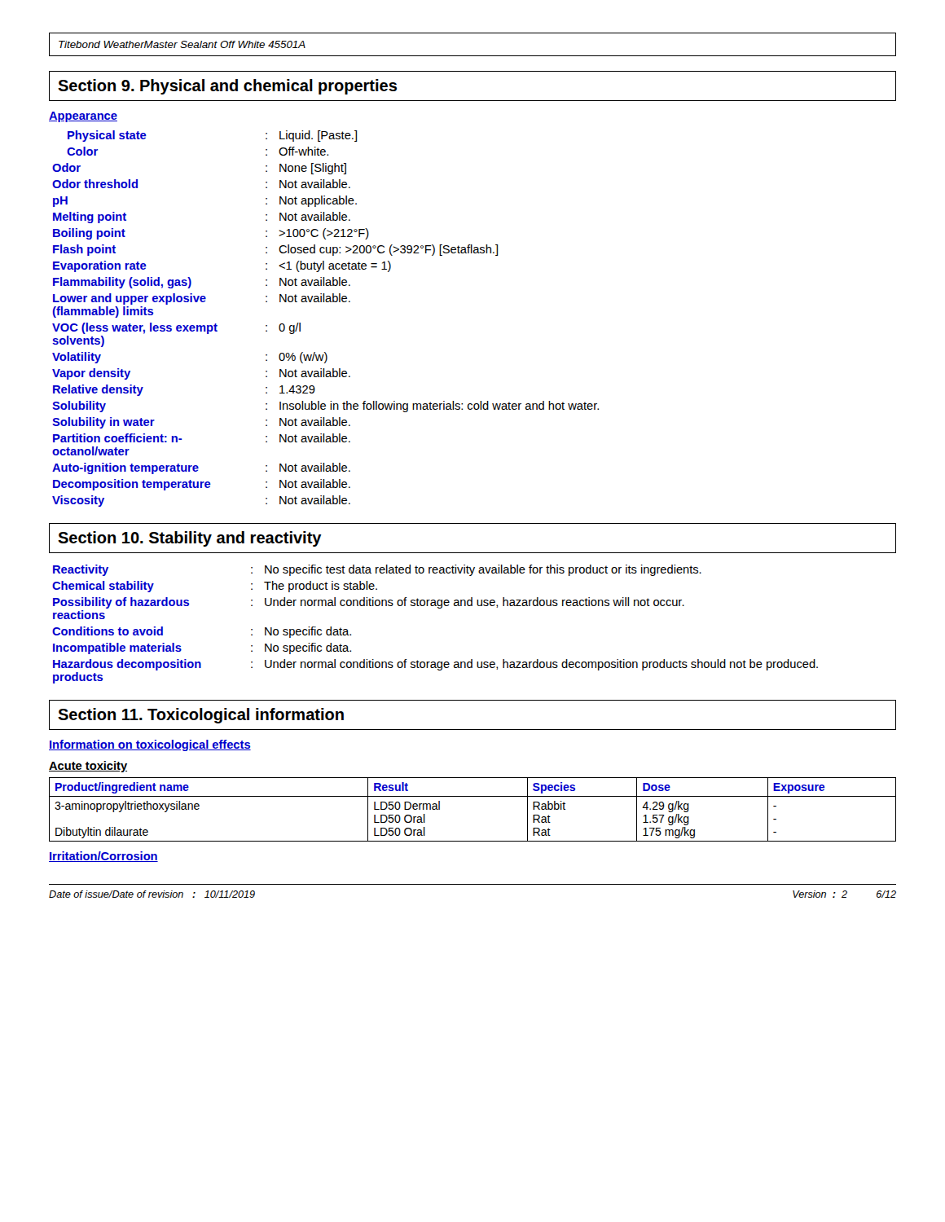Titebond WeatherMaster Sealant Off White 45501A
Section 9. Physical and chemical properties
Appearance
| Physical state | : | Liquid. [Paste.] |
| Color | : | Off-white. |
| Odor | : | None [Slight] |
| Odor threshold | : | Not available. |
| pH | : | Not applicable. |
| Melting point | : | Not available. |
| Boiling point | : | >100°C (>212°F) |
| Flash point | : | Closed cup: >200°C (>392°F) [Setaflash.] |
| Evaporation rate | : | <1 (butyl acetate = 1) |
| Flammability (solid, gas) | : | Not available. |
| Lower and upper explosive (flammable) limits | : | Not available. |
| VOC (less water, less exempt solvents) | : | 0 g/l |
| Volatility | : | 0% (w/w) |
| Vapor density | : | Not available. |
| Relative density | : | 1.4329 |
| Solubility | : | Insoluble in the following materials: cold water and hot water. |
| Solubility in water | : | Not available. |
| Partition coefficient: n-octanol/water | : | Not available. |
| Auto-ignition temperature | : | Not available. |
| Decomposition temperature | : | Not available. |
| Viscosity | : | Not available. |
Section 10. Stability and reactivity
| Reactivity | : | No specific test data related to reactivity available for this product or its ingredients. |
| Chemical stability | : | The product is stable. |
| Possibility of hazardous reactions | : | Under normal conditions of storage and use, hazardous reactions will not occur. |
| Conditions to avoid | : | No specific data. |
| Incompatible materials | : | No specific data. |
| Hazardous decomposition products | : | Under normal conditions of storage and use, hazardous decomposition products should not be produced. |
Section 11. Toxicological information
Information on toxicological effects
Acute toxicity
| Product/ingredient name | Result | Species | Dose | Exposure |
| --- | --- | --- | --- | --- |
| 3-aminopropyltriethoxysilane Dibutyltin dilaurate | LD50 Dermal LD50 Oral LD50 Oral | Rabbit Rat Rat | 4.29 g/kg 1.57 g/kg 175 mg/kg | - - - |
Irritation/Corrosion
Date of issue/Date of revision : 10/11/2019 Version : 2 6/12